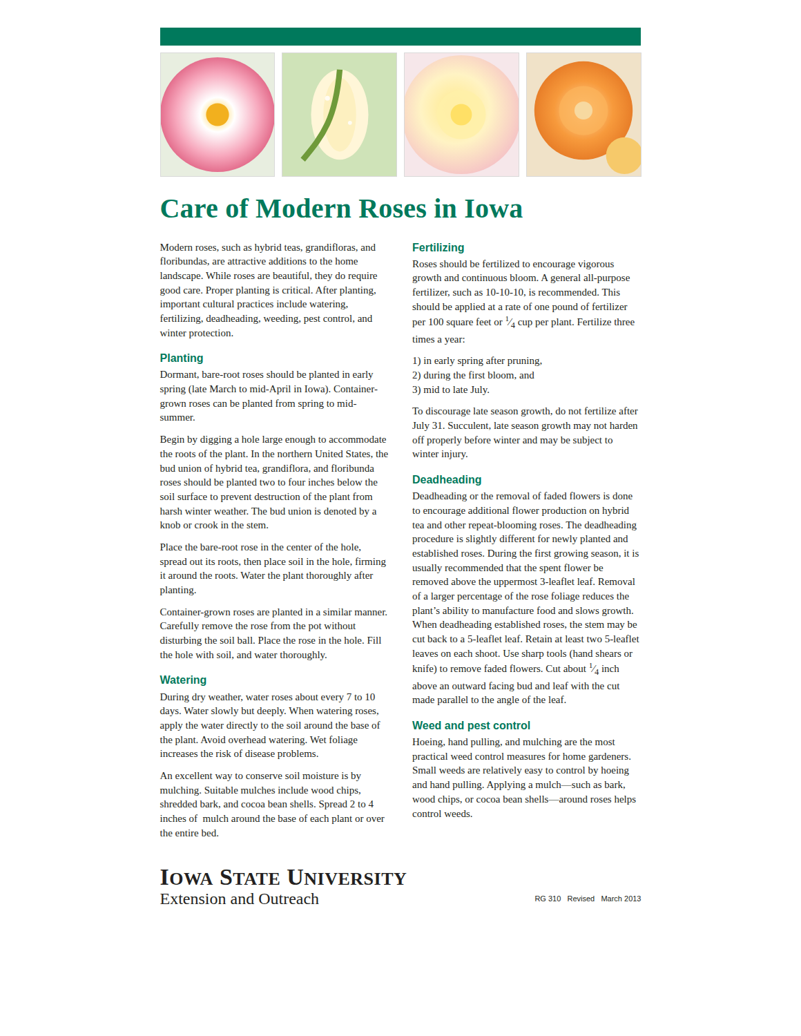Care of Modern Roses in Iowa
Modern roses, such as hybrid teas, grandifloras, and floribundas, are attractive additions to the home landscape. While roses are beautiful, they do require good care. Proper planting is critical. After planting, important cultural practices include watering, fertilizing, deadheading, weeding, pest control, and winter protection.
Planting
Dormant, bare-root roses should be planted in early spring (late March to mid-April in Iowa). Container-grown roses can be planted from spring to mid-summer.
Begin by digging a hole large enough to accommodate the roots of the plant. In the northern United States, the bud union of hybrid tea, grandiflora, and floribunda roses should be planted two to four inches below the soil surface to prevent destruction of the plant from harsh winter weather. The bud union is denoted by a knob or crook in the stem.
Place the bare-root rose in the center of the hole, spread out its roots, then place soil in the hole, firming it around the roots. Water the plant thoroughly after planting.
Container-grown roses are planted in a similar manner. Carefully remove the rose from the pot without disturbing the soil ball. Place the rose in the hole. Fill the hole with soil, and water thoroughly.
Watering
During dry weather, water roses about every 7 to 10 days. Water slowly but deeply. When watering roses, apply the water directly to the soil around the base of the plant. Avoid overhead watering. Wet foliage increases the risk of disease problems.
An excellent way to conserve soil moisture is by mulching. Suitable mulches include wood chips, shredded bark, and cocoa bean shells. Spread 2 to 4 inches of mulch around the base of each plant or over the entire bed.
Fertilizing
Roses should be fertilized to encourage vigorous growth and continuous bloom. A general all-purpose fertilizer, such as 10-10-10, is recommended. This should be applied at a rate of one pound of fertilizer per 100 square feet or 1⁄4 cup per plant. Fertilize three times a year:
1) in early spring after pruning,
2) during the first bloom, and
3) mid to late July.
To discourage late season growth, do not fertilize after July 31. Succulent, late season growth may not harden off properly before winter and may be subject to winter injury.
Deadheading
Deadheading or the removal of faded flowers is done to encourage additional flower production on hybrid tea and other repeat-blooming roses. The deadheading procedure is slightly different for newly planted and established roses. During the first growing season, it is usually recommended that the spent flower be removed above the uppermost 3-leaflet leaf. Removal of a larger percentage of the rose foliage reduces the plant’s ability to manufacture food and slows growth. When deadheading established roses, the stem may be cut back to a 5-leaflet leaf. Retain at least two 5-leaflet leaves on each shoot. Use sharp tools (hand shears or knife) to remove faded flowers. Cut about 1⁄4 inch above an outward facing bud and leaf with the cut made parallel to the angle of the leaf.
Weed and pest control
Hoeing, hand pulling, and mulching are the most practical weed control measures for home gardeners. Small weeds are relatively easy to control by hoeing and hand pulling. Applying a mulch—such as bark, wood chips, or cocoa bean shells—around roses helps control weeds.
IOWA STATE UNIVERSITY
Extension and Outreach
RG 310 Revised March 2013